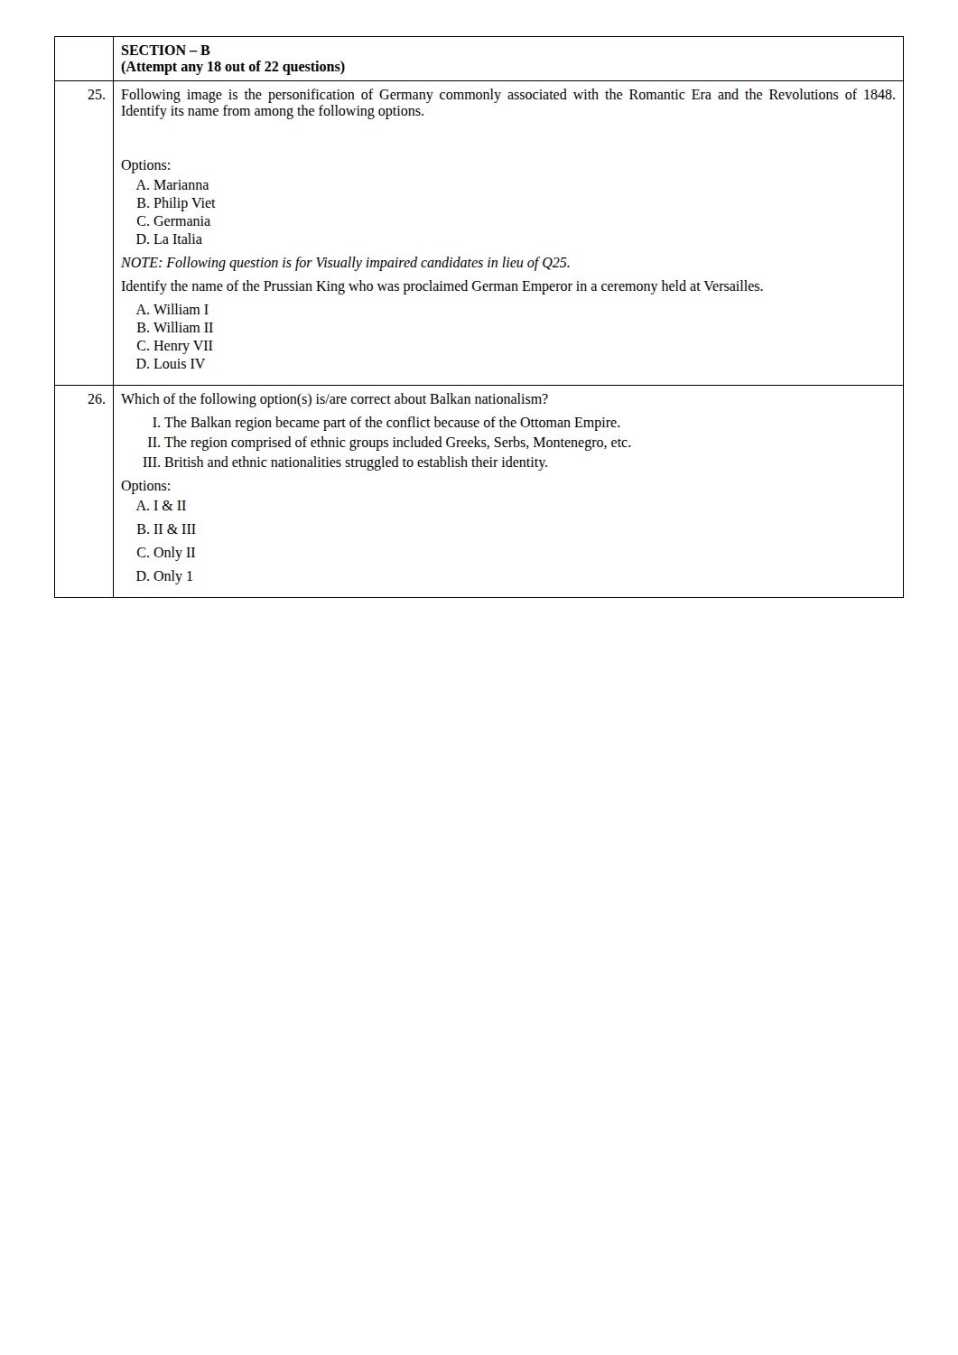| | SECTION – B (Attempt any 18 out of 22 questions) |
| 25. | Following image is the personification of Germany commonly associated with the Romantic Era and the Revolutions of 1848. Identify its name from among the following options. Options: Marianna Philip Viet Germania La Italia NOTE: Following question is for Visually impaired candidates in lieu of Q25. Identify the name of the Prussian King who was proclaimed German Emperor in a ceremony held at Versailles. William I William II Henry VII Louis IV |
| 26. | Which of the following option(s) is/are correct about Balkan nationalism? The Balkan region became part of the conflict because of the Ottoman Empire. The region comprised of ethnic groups included Greeks, Serbs, Montenegro, etc. British and ethnic nationalities struggled to establish their identity. Options: I & II II & III Only II Only 1 |